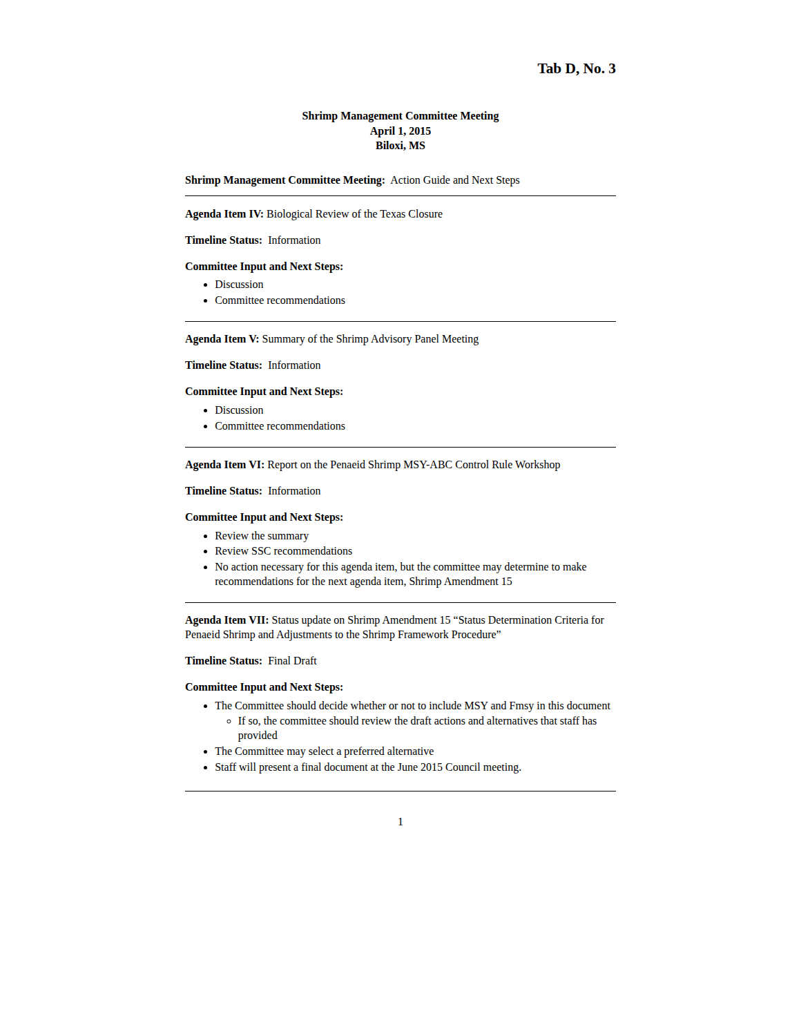Tab D, No. 3
Shrimp Management Committee Meeting
April 1, 2015
Biloxi, MS
Shrimp Management Committee Meeting: Action Guide and Next Steps
Agenda Item IV: Biological Review of the Texas Closure
Timeline Status: Information
Committee Input and Next Steps:
Discussion
Committee recommendations
Agenda Item V: Summary of the Shrimp Advisory Panel Meeting
Timeline Status: Information
Committee Input and Next Steps:
Discussion
Committee recommendations
Agenda Item VI: Report on the Penaeid Shrimp MSY-ABC Control Rule Workshop
Timeline Status: Information
Committee Input and Next Steps:
Review the summary
Review SSC recommendations
No action necessary for this agenda item, but the committee may determine to make recommendations for the next agenda item, Shrimp Amendment 15
Agenda Item VII: Status update on Shrimp Amendment 15 “Status Determination Criteria for Penaeid Shrimp and Adjustments to the Shrimp Framework Procedure”
Timeline Status: Final Draft
Committee Input and Next Steps:
The Committee should decide whether or not to include MSY and Fmsy in this document
If so, the committee should review the draft actions and alternatives that staff has provided
The Committee may select a preferred alternative
Staff will present a final document at the June 2015 Council meeting.
1